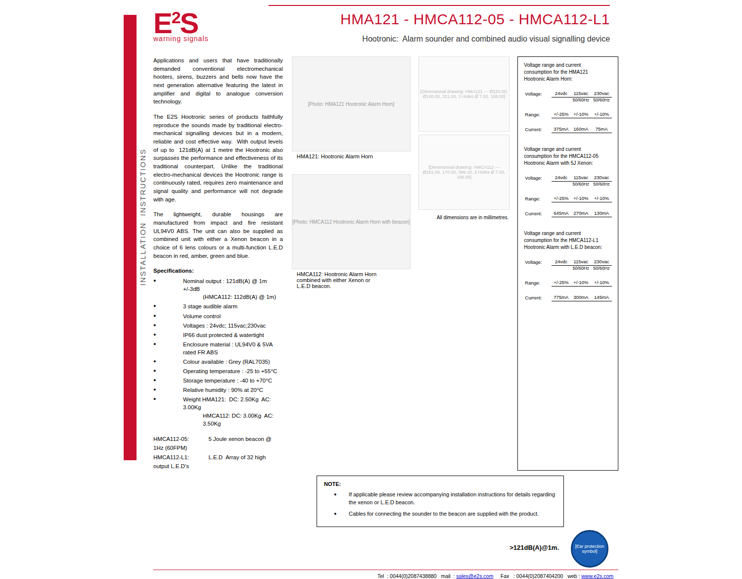INSTALLATION INSTRUCTIONS
E2 S
warning signals
HMA121 - HMCA112-05 - HMCA112-L1
Hootronic: Alarm sounder and combined audio visual signalling device
Applications and users that have traditionally demanded conventional electromechanical hooters, sirens, buzzers and bells now have the next generation alternative featuring the latest in amplifier and digital to analogue conversion technology.
The E2S Hootronic series of products faithfully reproduce the sounds made by traditional electro-mechanical signalling devices but in a modern, reliable and cost effective way. With output levels of up to 121dB(A) at 1 metre the Hootronic also surpasses the performance and effectiveness of its traditional counterpart. Unlike the traditional electro-mechanical devices the Hootronic range is continuously rated, requires zero maintenance and signal quality and performance will not degrade with age.
The lightweight, durable housings are manufactured from impact and fire resistant UL94V0 ABS. The unit can also be supplied as combined unit with either a Xenon beacon in a choice of 6 lens colours or a multi-function L.E.D beacon in red, amber, green and blue.
Specifications:
Nominal output : 121dB(A) @ 1m +/-3dB (HMCA112: 112dB(A) @ 1m)
3 stage audible alarm
Volume control
Voltages : 24vdc; 115vac;230vac
IP66 dust protected & watertight
Enclosure material : UL94V0 & 5VA rated FR ABS
Colour available : Grey (RAL7035)
Operating temperature : -25 to +55°C
Storage temperature : -40 to +70°C
Relative humidity : 90% at 20°C
Weight HMA121: DC: 2.50Kg AC: 3.00Kg HMCA112: DC: 3.00Kg AC: 3.50Kg
HMCA112-05: 5 Joule xenon beacon @ 1Hz (60FPM)
HMCA112-L1: L.E.D Array of 32 high output L.E.D’s
[Photo: HMA121 Hootronic Alarm Horn]
HMA121: Hootronic Alarm Horn
[Photo: HMCA112 Hootronic Alarm Horn with beacon]
HMCA112: Hootronic Alarm Horn
combined with either Xenon or
L.E.D beacon.
[Dimensional drawing: HMA121 — Ø220.00, Ø140.00, 321.00, 3 Holes Ø 7.00, 168.00]
[Dimensional drawing: HMCA112 — Ø181.00, 170.00, 399.10, 3 Holes Ø 7.00, 168.00]
All dimensions are in millimetres.
Voltage range and current
consumption for the HMA121
Hootronic Alarm Horn:
| Voltage: | 24vdc | 115vac | 230vac |
| | | 50/60Hz | 50/60Hz |
| Range: | +/-25% | +/-10% | +/-10% |
| Current: | 375mA | 160mA | 75mA |
Voltage range and current
consumption for the HMCA112-05
Hootronic Alarm with 5J Xenon:
| Voltage: | 24vdc | 115vac | 230vac |
| | | 50/60Hz | 50/60Hz |
| Range: | +/-25% | +/-10% | +/-10% |
| Current: | 645mA | 270mA | 130mA |
Voltage range and current
consumption for the HMCA112-L1
Hootronic Alarm with L.E.D beacon:
| Voltage: | 24vdc | 115vac | 230vac |
| | | 50/60Hz | 50/60Hz |
| Range: | +/-25% | +/-10% | +/-10% |
| Current: | 775mA | 300mA | 145mA |
NOTE:
If applicable please review accompanying installation instructions for details regarding the xenon or L.E.D beacon.
Cables for connecting the sounder to the beacon are supplied with the product.
>121dB(A)@1m.
[Ear protection symbol]
Tel : 0044(0)2087438880 mail : sales@e2s.com Fax : 0044(0)2087404200 web : www.e2s.com